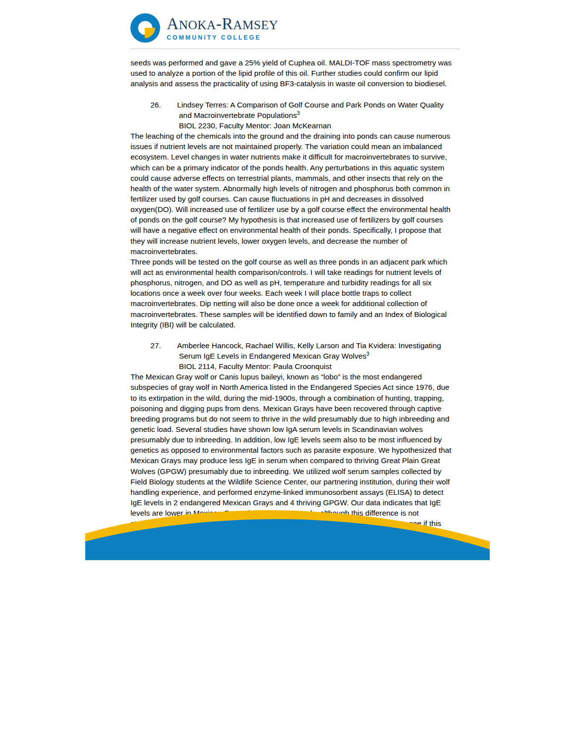ANOKA-RAMSEY
COMMUNITY COLLEGE
seeds was performed and gave a 25% yield of Cuphea oil. MALDI-TOF mass spectrometry was used to analyze a portion of the lipid profile of this oil. Further studies could confirm our lipid analysis and assess the practicality of using BF3-catalysis in waste oil conversion to biodiesel.
26. Lindsey Terres: A Comparison of Golf Course and Park Ponds on Water Quality and Macroinvertebrate Populations3 BIOL 2230, Faculty Mentor: Joan McKearnan
The leaching of the chemicals into the ground and the draining into ponds can cause numerous issues if nutrient levels are not maintained properly. The variation could mean an imbalanced ecosystem. Level changes in water nutrients make it difficult for macroinvertebrates to survive, which can be a primary indicator of the ponds health. Any perturbations in this aquatic system could cause adverse effects on terrestrial plants, mammals, and other insects that rely on the health of the water system. Abnormally high levels of nitrogen and phosphorus both common in fertilizer used by golf courses. Can cause fluctuations in pH and decreases in dissolved oxygen(DO). Will increased use of fertilizer use by a golf course effect the environmental health of ponds on the golf course? My hypothesis is that increased use of fertilizers by golf courses will have a negative effect on environmental health of their ponds. Specifically, I propose that they will increase nutrient levels, lower oxygen levels, and decrease the number of macroinvertebrates.
Three ponds will be tested on the golf course as well as three ponds in an adjacent park which will act as environmental health comparison/controls. I will take readings for nutrient levels of phosphorus, nitrogen, and DO as well as pH, temperature and turbidity readings for all six locations once a week over four weeks. Each week I will place bottle traps to collect macroinvertebrates. Dip netting will also be done once a week for additional collection of macroinvertebrates. These samples will be identified down to family and an Index of Biological Integrity (IBI) will be calculated.
27. Amberlee Hancock, Rachael Willis, Kelly Larson and Tia Kvidera: Investigating Serum IgE Levels in Endangered Mexican Gray Wolves3 BIOL 2114, Faculty Mentor: Paula Croonquist
The Mexican Gray wolf or Canis lupus baileyi, known as “lobo” is the most endangered subspecies of gray wolf in North America listed in the Endangered Species Act since 1976, due to its extirpation in the wild, during the mid-1900s, through a combination of hunting, trapping, poisoning and digging pups from dens. Mexican Grays have been recovered through captive breeding programs but do not seem to thrive in the wild presumably due to high inbreeding and genetic load. Several studies have shown low IgA serum levels in Scandinavian wolves presumably due to inbreeding. In addition, low IgE levels seem also to be most influenced by genetics as opposed to environmental factors such as parasite exposure. We hypothesized that Mexican Grays may produce less IgE in serum when compared to thriving Great Plain Great Wolves (GPGW) presumably due to inbreeding. We utilized wolf serum samples collected by Field Biology students at the Wildlife Science Center, our partnering institution, during their wolf handling experience, and performed enzyme-linked immunosorbent assays (ELISA) to detect IgE levels in 2 endangered Mexican Grays and 4 thriving GPGW. Our data indicates that IgE levels are lower in Mexican Grays than GPGW controls, although this difference is not statistically significant. We propose to expand this study to a larger sample size to see if this trend persists and reaches significance as this may be a disadvantage for these protected subspecies in the wild.